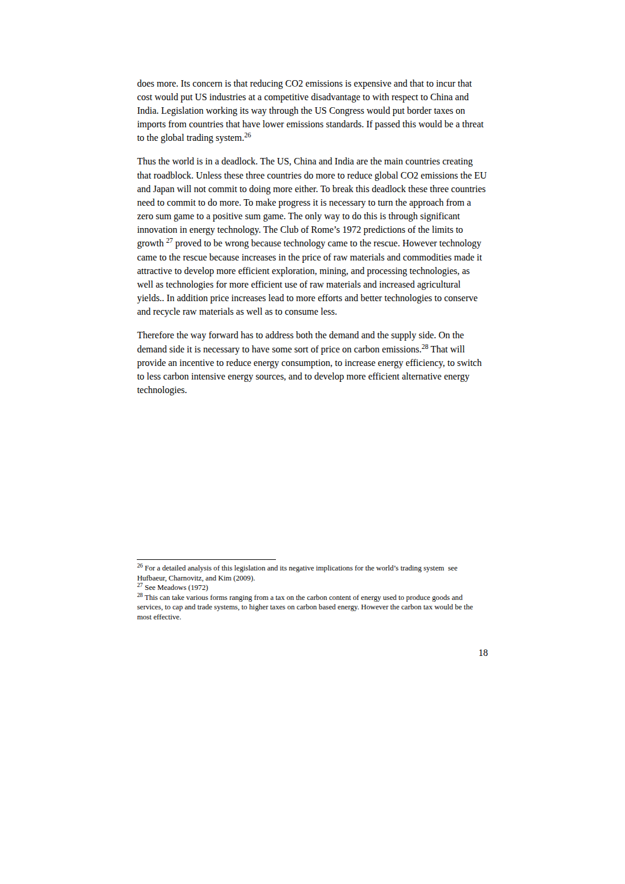does more. Its concern is that reducing CO2 emissions is expensive and that to incur that cost would put US industries at a competitive disadvantage to with respect to China and India. Legislation working its way through the US Congress would put border taxes on imports from countries that have lower emissions standards. If passed this would be a threat to the global trading system.26
Thus the world is in a deadlock. The US, China and India are the main countries creating that roadblock. Unless these three countries do more to reduce global CO2 emissions the EU and Japan will not commit to doing more either. To break this deadlock these three countries need to commit to do more. To make progress it is necessary to turn the approach from a zero sum game to a positive sum game. The only way to do this is through significant innovation in energy technology. The Club of Rome’s 1972 predictions of the limits to growth 27 proved to be wrong because technology came to the rescue. However technology came to the rescue because increases in the price of raw materials and commodities made it attractive to develop more efficient exploration, mining, and processing technologies, as well as technologies for more efficient use of raw materials and increased agricultural yields.. In addition price increases lead to more efforts and better technologies to conserve and recycle raw materials as well as to consume less.
Therefore the way forward has to address both the demand and the supply side. On the demand side it is necessary to have some sort of price on carbon emissions.28 That will provide an incentive to reduce energy consumption, to increase energy efficiency, to switch to less carbon intensive energy sources, and to develop more efficient alternative energy technologies.
26 For a detailed analysis of this legislation and its negative implications for the world’s trading system see Hufbaeur, Charnovitz, and Kim (2009).
27 See Meadows (1972)
28 This can take various forms ranging from a tax on the carbon content of energy used to produce goods and services, to cap and trade systems, to higher taxes on carbon based energy. However the carbon tax would be the most effective.
18